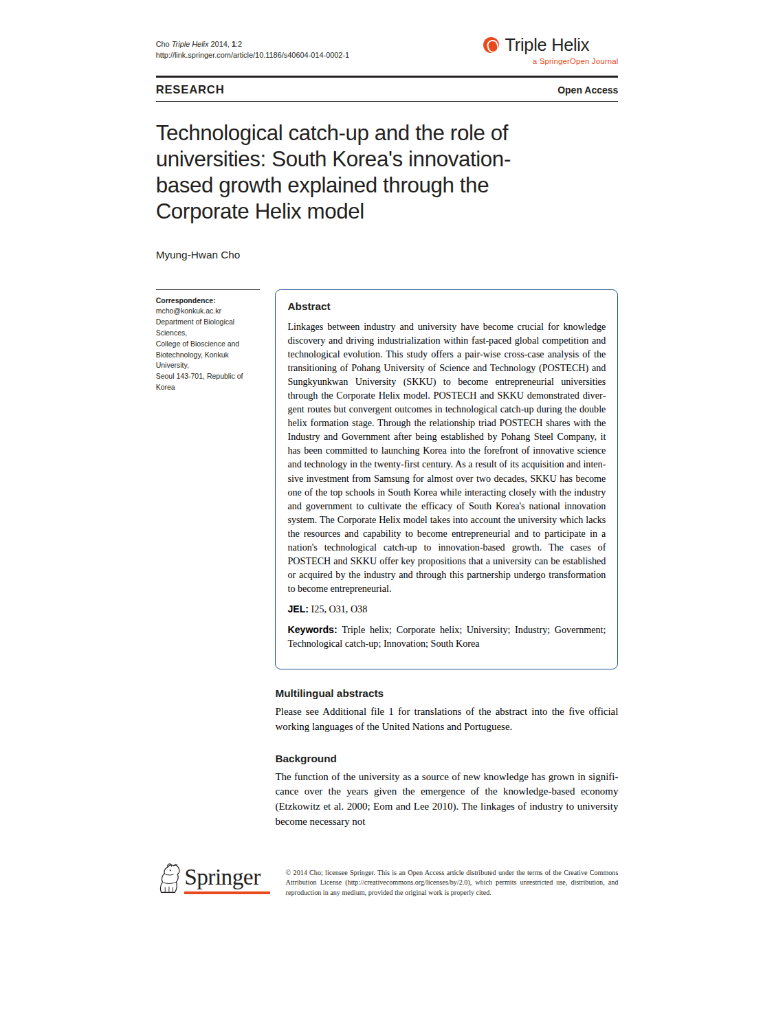Cho Triple Helix 2014, 1:2
http://link.springer.com/article/10.1186/s40604-014-0002-1
Triple Helix
a SpringerOpen Journal
RESEARCH
Open Access
Technological catch-up and the role of universities: South Korea's innovation-based growth explained through the Corporate Helix model
Myung-Hwan Cho
Correspondence:
mcho@konkuk.ac.kr
Department of Biological Sciences,
College of Bioscience and
Biotechnology, Konkuk University,
Seoul 143-701, Republic of Korea
Abstract
Linkages between industry and university have become crucial for knowledge discovery and driving industrialization within fast-paced global competition and technological evolution. This study offers a pair-wise cross-case analysis of the transitioning of Pohang University of Science and Technology (POSTECH) and Sungkyunkwan University (SKKU) to become entrepreneurial universities through the Corporate Helix model. POSTECH and SKKU demonstrated divergent routes but convergent outcomes in technological catch-up during the double helix formation stage. Through the relationship triad POSTECH shares with the Industry and Government after being established by Pohang Steel Company, it has been committed to launching Korea into the forefront of innovative science and technology in the twenty-first century. As a result of its acquisition and intensive investment from Samsung for almost over two decades, SKKU has become one of the top schools in South Korea while interacting closely with the industry and government to cultivate the efficacy of South Korea's national innovation system. The Corporate Helix model takes into account the university which lacks the resources and capability to become entrepreneurial and to participate in a nation's technological catch-up to innovation-based growth. The cases of POSTECH and SKKU offer key propositions that a university can be established or acquired by the industry and through this partnership undergo transformation to become entrepreneurial.
JEL: I25, O31, O38
Keywords: Triple helix; Corporate helix; University; Industry; Government; Technological catch-up; Innovation; South Korea
Multilingual abstracts
Please see Additional file 1 for translations of the abstract into the five official working languages of the United Nations and Portuguese.
Background
The function of the university as a source of new knowledge has grown in significance over the years given the emergence of the knowledge-based economy (Etzkowitz et al. 2000; Eom and Lee 2010). The linkages of industry to university become necessary not
Springer
© 2014 Cho; licensee Springer. This is an Open Access article distributed under the terms of the Creative Commons Attribution License (http://creativecommons.org/licenses/by/2.0), which permits unrestricted use, distribution, and reproduction in any medium, provided the original work is properly cited.